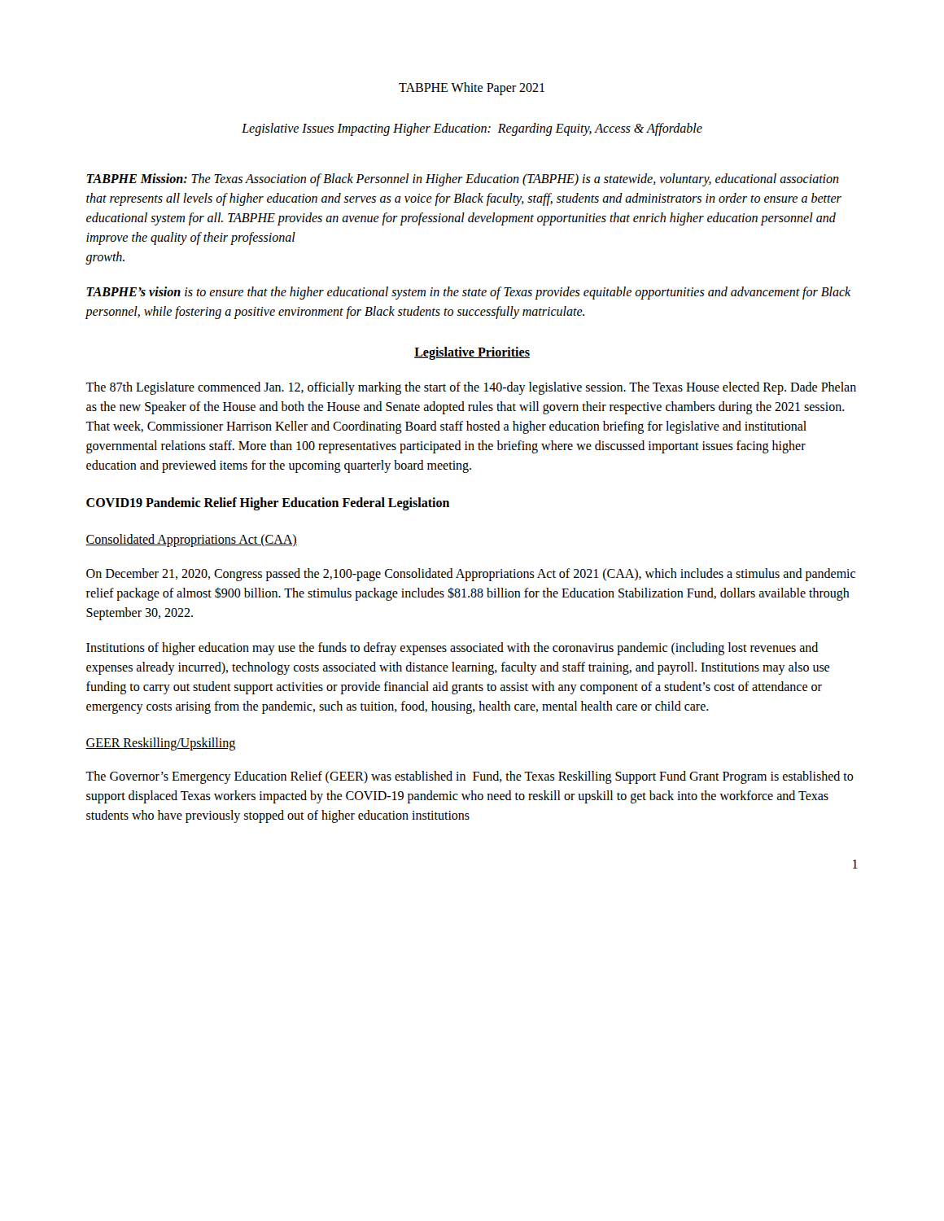TABPHE White Paper 2021
Legislative Issues Impacting Higher Education: Regarding Equity, Access & Affordable
TABPHE Mission: The Texas Association of Black Personnel in Higher Education (TABPHE) is a statewide, voluntary, educational association that represents all levels of higher education and serves as a voice for Black faculty, staff, students and administrators in order to ensure a better educational system for all. TABPHE provides an avenue for professional development opportunities that enrich higher education personnel and improve the quality of their professional
growth.
TABPHE’s vision is to ensure that the higher educational system in the state of Texas provides equitable opportunities and advancement for Black personnel, while fostering a positive environment for Black students to successfully matriculate.
Legislative Priorities
The 87th Legislature commenced Jan. 12, officially marking the start of the 140-day legislative session. The Texas House elected Rep. Dade Phelan as the new Speaker of the House and both the House and Senate adopted rules that will govern their respective chambers during the 2021 session. That week, Commissioner Harrison Keller and Coordinating Board staff hosted a higher education briefing for legislative and institutional governmental relations staff. More than 100 representatives participated in the briefing where we discussed important issues facing higher education and previewed items for the upcoming quarterly board meeting.
COVID19 Pandemic Relief Higher Education Federal Legislation
Consolidated Appropriations Act (CAA)
On December 21, 2020, Congress passed the 2,100-page Consolidated Appropriations Act of 2021 (CAA), which includes a stimulus and pandemic relief package of almost $900 billion. The stimulus package includes $81.88 billion for the Education Stabilization Fund, dollars available through September 30, 2022.
Institutions of higher education may use the funds to defray expenses associated with the coronavirus pandemic (including lost revenues and expenses already incurred), technology costs associated with distance learning, faculty and staff training, and payroll. Institutions may also use funding to carry out student support activities or provide financial aid grants to assist with any component of a student’s cost of attendance or emergency costs arising from the pandemic, such as tuition, food, housing, health care, mental health care or child care.
GEER Reskilling/Upskilling
The Governor’s Emergency Education Relief (GEER) was established in Fund, the Texas Reskilling Support Fund Grant Program is established to support displaced Texas workers impacted by the COVID-19 pandemic who need to reskill or upskill to get back into the workforce and Texas students who have previously stopped out of higher education institutions
1